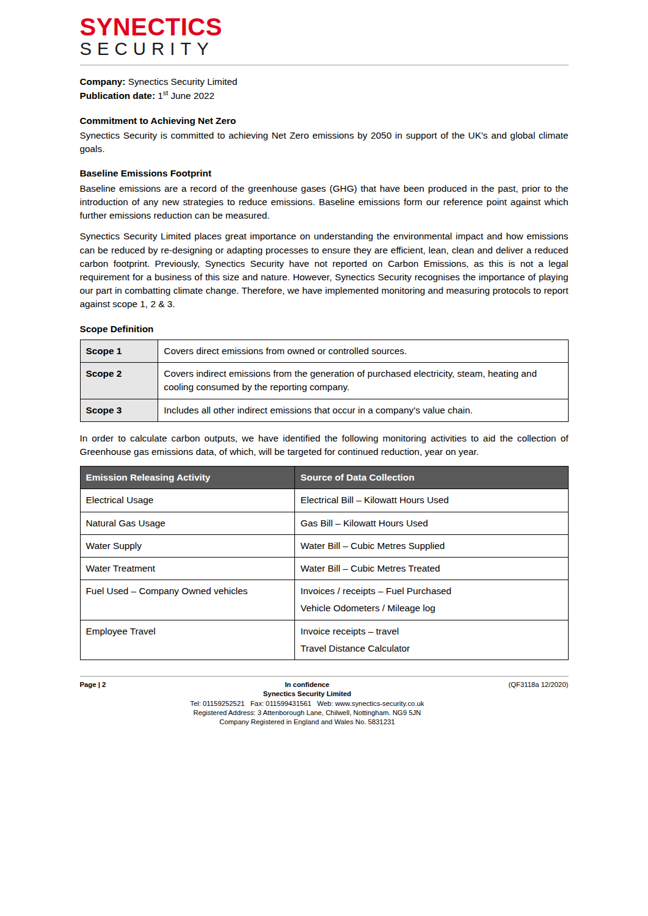SYNECTICS SECURITY
Company: Synectics Security Limited
Publication date: 1st June 2022
Commitment to Achieving Net Zero
Synectics Security is committed to achieving Net Zero emissions by 2050 in support of the UK's and global climate goals.
Baseline Emissions Footprint
Baseline emissions are a record of the greenhouse gases (GHG) that have been produced in the past, prior to the introduction of any new strategies to reduce emissions. Baseline emissions form our reference point against which further emissions reduction can be measured.
Synectics Security Limited places great importance on understanding the environmental impact and how emissions can be reduced by re-designing or adapting processes to ensure they are efficient, lean, clean and deliver a reduced carbon footprint. Previously, Synectics Security have not reported on Carbon Emissions, as this is not a legal requirement for a business of this size and nature. However, Synectics Security recognises the importance of playing our part in combatting climate change. Therefore, we have implemented monitoring and measuring protocols to report against scope 1, 2 & 3.
Scope Definition
| Scope 1 | Covers direct emissions from owned or controlled sources. |
| Scope 2 | Covers indirect emissions from the generation of purchased electricity, steam, heating and cooling consumed by the reporting company. |
| Scope 3 | Includes all other indirect emissions that occur in a company's value chain. |
In order to calculate carbon outputs, we have identified the following monitoring activities to aid the collection of Greenhouse gas emissions data, of which, will be targeted for continued reduction, year on year.
| Emission Releasing Activity | Source of Data Collection |
| --- | --- |
| Electrical Usage | Electrical Bill – Kilowatt Hours Used |
| Natural Gas Usage | Gas Bill – Kilowatt Hours Used |
| Water Supply | Water Bill – Cubic Metres Supplied |
| Water Treatment | Water Bill – Cubic Metres Treated |
| Fuel Used – Company Owned vehicles | Invoices / receipts – Fuel Purchased Vehicle Odometers / Mileage log |
| Employee Travel | Invoice receipts – travel Travel Distance Calculator |
Page | 2
In confidence
Synectics Security Limited
Tel: 01159252521 Fax: 011599431561 Web: www.synectics-security.co.uk
Registered Address: 3 Attenborough Lane, Chilwell, Nottingham. NG9 5JN
Company Registered in England and Wales No. 5831231
(QF3118a 12/2020)